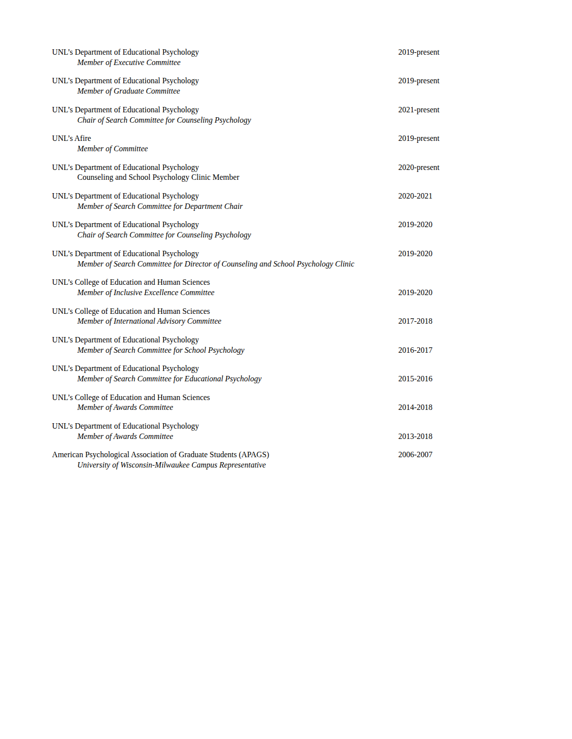| UNL’s Department of Educational Psychology Member of Executive Committee | 2019-present |
| UNL’s Department of Educational Psychology Member of Graduate Committee | 2019-present |
| UNL’s Department of Educational Psychology Chair of Search Committee for Counseling Psychology | 2021-present |
| UNL’s Afire Member of Committee | 2019-present |
| UNL’s Department of Educational Psychology Counseling and School Psychology Clinic Member | 2020-present |
| UNL’s Department of Educational Psychology Member of Search Committee for Department Chair | 2020-2021 |
| UNL’s Department of Educational Psychology Chair of Search Committee for Counseling Psychology | 2019-2020 |
| UNL’s Department of Educational Psychology Member of Search Committee for Director of Counseling and School Psychology Clinic | 2019-2020 |
| UNL’s College of Education and Human Sciences Member of Inclusive Excellence Committee | 2019-2020 |
| UNL’s College of Education and Human Sciences Member of International Advisory Committee | 2017-2018 |
| UNL’s Department of Educational Psychology Member of Search Committee for School Psychology | 2016-2017 |
| UNL’s Department of Educational Psychology Member of Search Committee for Educational Psychology | 2015-2016 |
| UNL’s College of Education and Human Sciences Member of Awards Committee | 2014-2018 |
| UNL’s Department of Educational Psychology Member of Awards Committee | 2013-2018 |
| American Psychological Association of Graduate Students (APAGS) University of Wisconsin-Milwaukee Campus Representative | 2006-2007 |